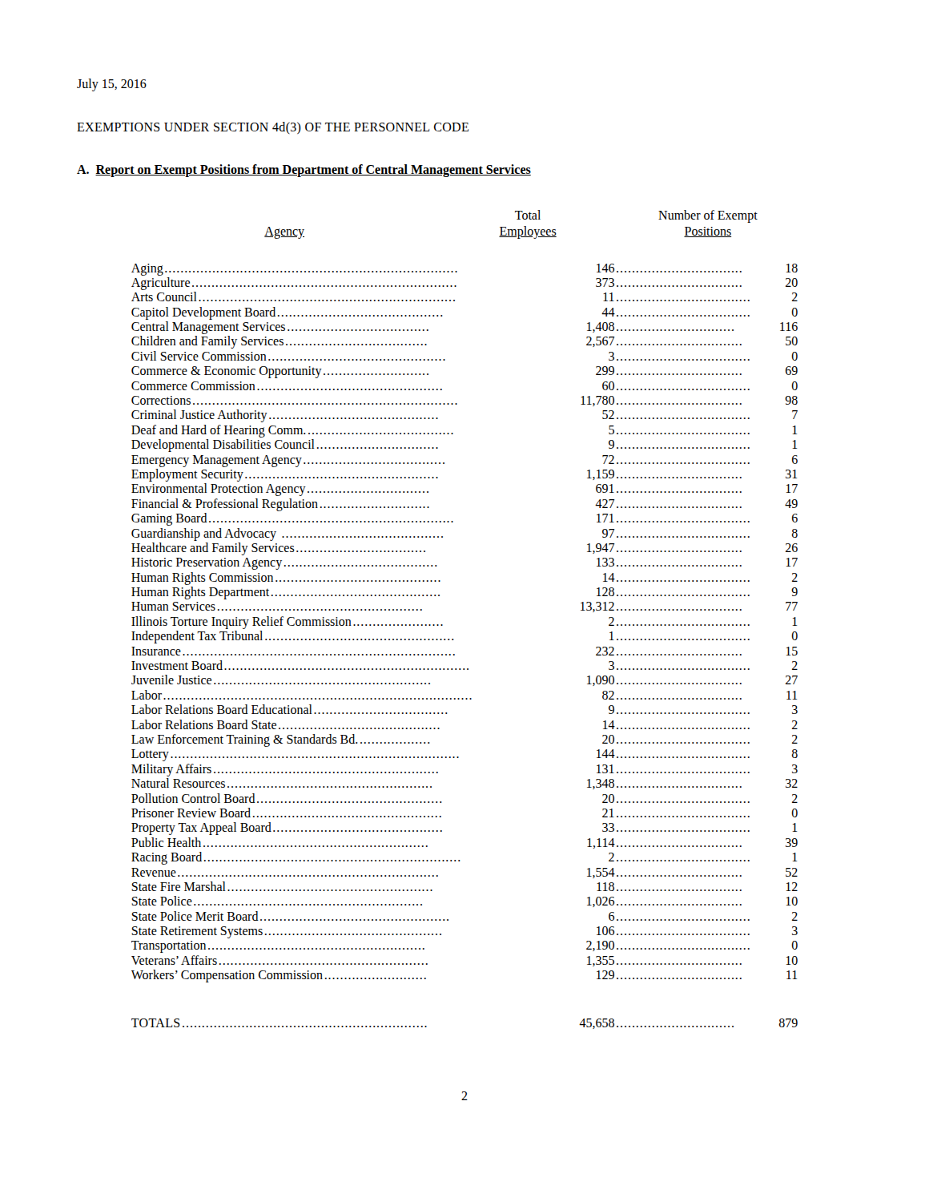July 15, 2016
EXEMPTIONS UNDER SECTION 4d(3) OF THE PERSONNEL CODE
A. Report on Exempt Positions from Department of Central Management Services
| | Total | Number of Exempt |
| --- | --- | --- |
| Agency | Employees | Positions |
Aging.......................................................................... 146................................ 18
Agriculture................................................................... 373................................ 20
Arts Council................................................................. 11.................................. 2
Capitol Development Board.......................................... 44.................................. 0
Central Management Services.................................... 1,408.............................. 116
Children and Family Services.................................... 2,567................................ 50
Civil Service Commission............................................. 3.................................. 0
Commerce & Economic Opportunity........................... 299................................ 69
Commerce Commission............................................... 60.................................. 0
Corrections................................................................... 11,780................................ 98
Criminal Justice Authority........................................... 52.................................. 7
Deaf and Hard of Hearing Comm...................................... 5.................................. 1
Developmental Disabilities Council............................... 9.................................. 1
Emergency Management Agency.................................... 72.................................. 6
Employment Security................................................. 1,159................................ 31
Environmental Protection Agency............................... 691................................ 17
Financial & Professional Regulation............................ 427................................ 49
Gaming Board.............................................................. 171.................................. 6
Guardianship and Advocacy ......................................... 97.................................. 8
Healthcare and Family Services................................. 1,947................................ 26
Historic Preservation Agency....................................... 133................................ 17
Human Rights Commission.......................................... 14.................................. 2
Human Rights Department........................................... 128.................................. 9
Human Services.................................................... 13,312................................ 77
Illinois Torture Inquiry Relief Commission....................... 2.................................. 1
Independent Tax Tribunal................................................ 1.................................. 0
Insurance..................................................................... 232................................ 15
Investment Board.............................................................. 3.................................. 2
Juvenile Justice....................................................... 1,090................................ 27
Labor.............................................................................. 82................................ 11
Labor Relations Board Educational.................................. 9.................................. 3
Labor Relations Board State......................................... 14.................................. 2
Law Enforcement Training & Standards Bd................... 20.................................. 2
Lottery......................................................................... 144.................................. 8
Military Affairs......................................................... 131.................................. 3
Natural Resources.................................................... 1,348................................ 32
Pollution Control Board............................................... 20.................................. 2
Prisoner Review Board................................................ 21.................................. 0
Property Tax Appeal Board........................................... 33.................................. 1
Public Health......................................................... 1,114................................ 39
Racing Board................................................................. 2.................................. 1
Revenue.................................................................. 1,554................................ 52
State Fire Marshal.................................................... 118................................ 12
State Police.......................................................... 1,026................................ 10
State Police Merit Board................................................ 6.................................. 2
State Retirement Systems............................................. 106.................................. 3
Transportation....................................................... 2,190.................................. 0
Veterans’ Affairs..................................................... 1,355................................ 10
Workers’ Compensation Commission.......................... 129................................ 11
TOTALS.............................................................. 45,658.............................. 879
2